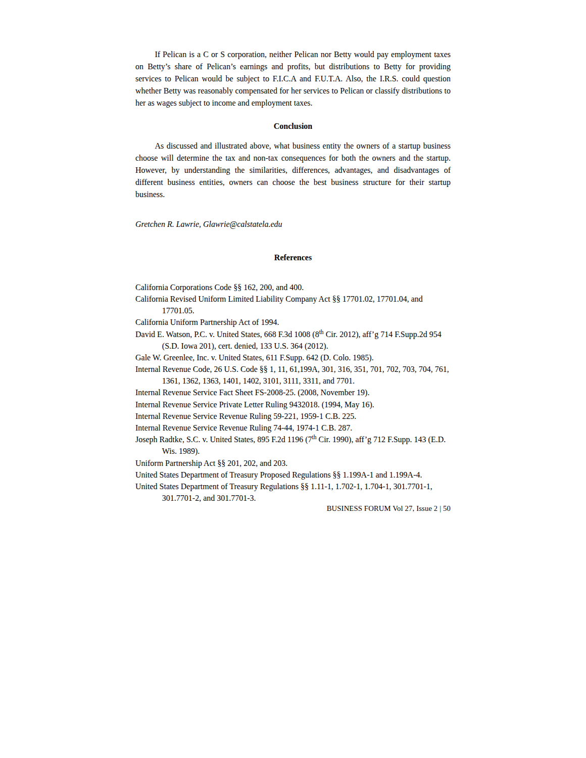If Pelican is a C or S corporation, neither Pelican nor Betty would pay employment taxes on Betty’s share of Pelican’s earnings and profits, but distributions to Betty for providing services to Pelican would be subject to F.I.C.A and F.U.T.A. Also, the I.R.S. could question whether Betty was reasonably compensated for her services to Pelican or classify distributions to her as wages subject to income and employment taxes.
Conclusion
As discussed and illustrated above, what business entity the owners of a startup business choose will determine the tax and non-tax consequences for both the owners and the startup. However, by understanding the similarities, differences, advantages, and disadvantages of different business entities, owners can choose the best business structure for their startup business.
Gretchen R. Lawrie, Glawrie@calstatela.edu
References
California Corporations Code §§ 162, 200, and 400.
California Revised Uniform Limited Liability Company Act §§ 17701.02, 17701.04, and 17701.05.
California Uniform Partnership Act of 1994.
David E. Watson, P.C. v. United States, 668 F.3d 1008 (8th Cir. 2012), aff’g 714 F.Supp.2d 954 (S.D. Iowa 201), cert. denied, 133 U.S. 364 (2012).
Gale W. Greenlee, Inc. v. United States, 611 F.Supp. 642 (D. Colo. 1985).
Internal Revenue Code, 26 U.S. Code §§ 1, 11, 61,199A, 301, 316, 351, 701, 702, 703, 704, 761, 1361, 1362, 1363, 1401, 1402, 3101, 3111, 3311, and 7701.
Internal Revenue Service Fact Sheet FS-2008-25. (2008, November 19).
Internal Revenue Service Private Letter Ruling 9432018. (1994, May 16).
Internal Revenue Service Revenue Ruling 59-221, 1959-1 C.B. 225.
Internal Revenue Service Revenue Ruling 74-44, 1974-1 C.B. 287.
Joseph Radtke, S.C. v. United States, 895 F.2d 1196 (7th Cir. 1990), aff’g 712 F.Supp. 143 (E.D. Wis. 1989).
Uniform Partnership Act §§ 201, 202, and 203.
United States Department of Treasury Proposed Regulations §§ 1.199A-1 and 1.199A-4.
United States Department of Treasury Regulations §§ 1.11-1, 1.702-1, 1.704-1, 301.7701-1, 301.7701-2, and 301.7701-3.
BUSINESS FORUM Vol 27, Issue 2 | 50